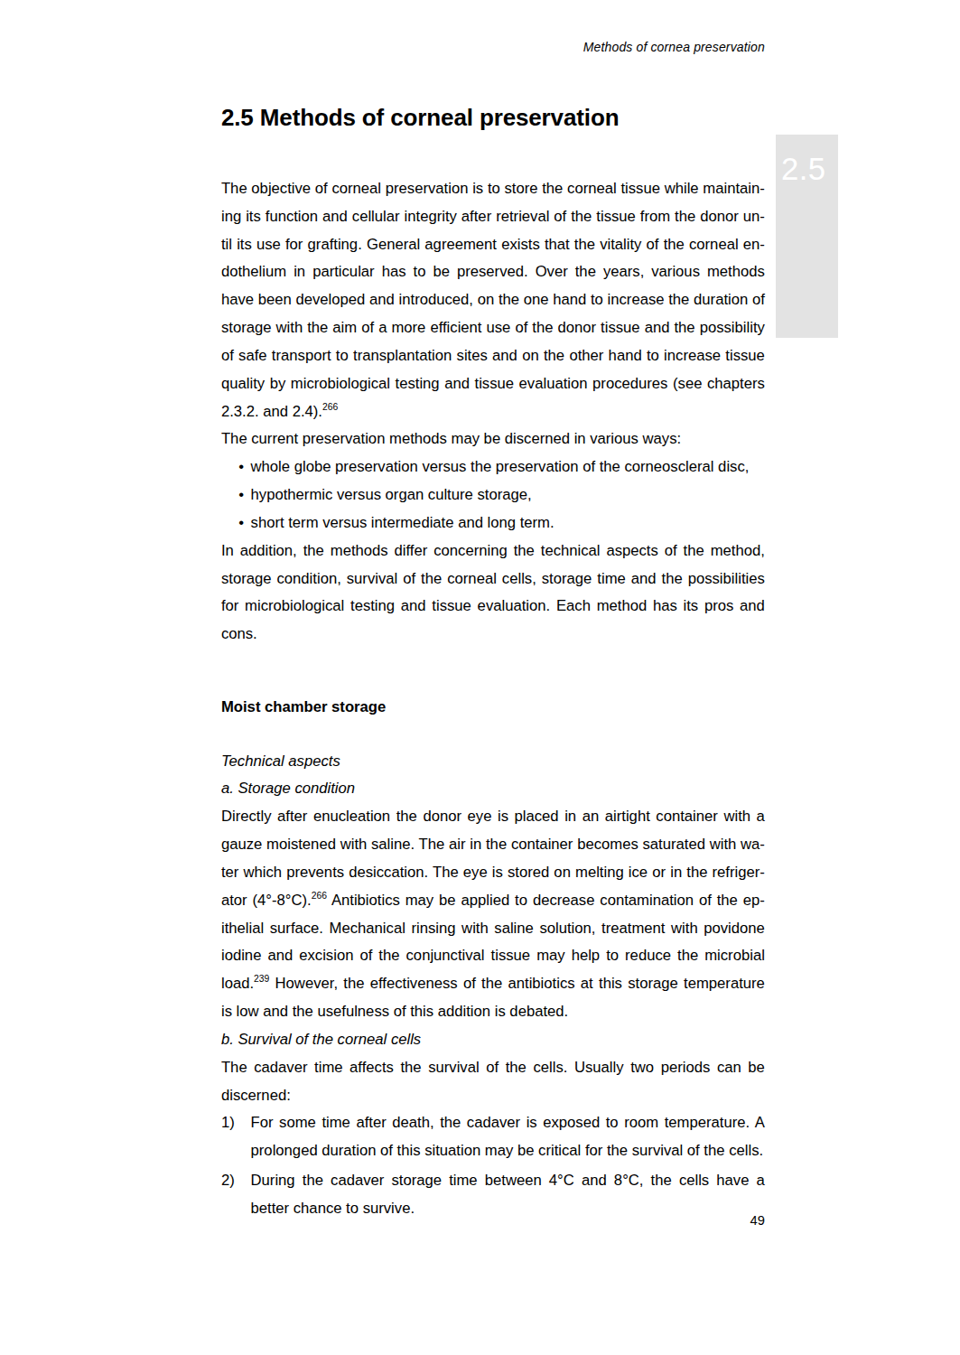Methods of cornea preservation
2.5
2.5 Methods of corneal preservation
The objective of corneal preservation is to store the corneal tissue while maintaining its function and cellular integrity after retrieval of the tissue from the donor until its use for grafting. General agreement exists that the vitality of the corneal endothelium in particular has to be preserved. Over the years, various methods have been developed and introduced, on the one hand to increase the duration of storage with the aim of a more efficient use of the donor tissue and the possibility of safe transport to transplantation sites and on the other hand to increase tissue quality by microbiological testing and tissue evaluation procedures (see chapters 2.3.2. and 2.4).266
The current preservation methods may be discerned in various ways:
whole globe preservation versus the preservation of the corneoscleral disc,
hypothermic versus organ culture storage,
short term versus intermediate and long term.
In addition, the methods differ concerning the technical aspects of the method, storage condition, survival of the corneal cells, storage time and the possibilities for microbiological testing and tissue evaluation. Each method has its pros and cons.
Moist chamber storage
Technical aspects
a. Storage condition
Directly after enucleation the donor eye is placed in an airtight container with a gauze moistened with saline. The air in the container becomes saturated with water which prevents desiccation. The eye is stored on melting ice or in the refrigerator (4°-8°C).266 Antibiotics may be applied to decrease contamination of the epithelial surface. Mechanical rinsing with saline solution, treatment with povidone iodine and excision of the conjunctival tissue may help to reduce the microbial load.239 However, the effectiveness of the antibiotics at this storage temperature is low and the usefulness of this addition is debated.
b. Survival of the corneal cells
The cadaver time affects the survival of the cells. Usually two periods can be discerned:
For some time after death, the cadaver is exposed to room temperature. A prolonged duration of this situation may be critical for the survival of the cells.
During the cadaver storage time between 4°C and 8°C, the cells have a better chance to survive.
49